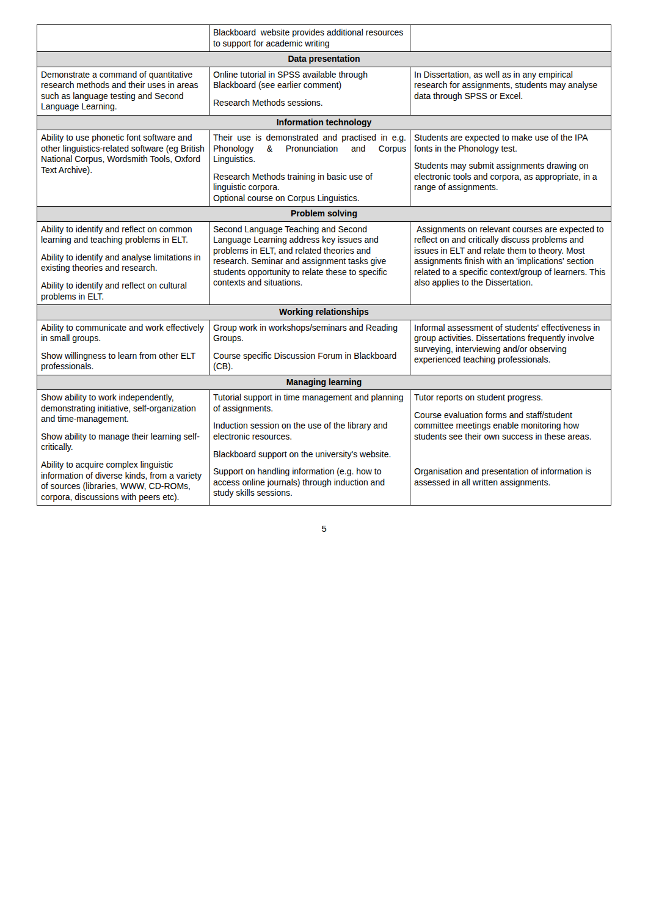| | Blackboard website provides additional resources to support for academic writing | |
| Data presentation |
| Demonstrate a command of quantitative research methods and their uses in areas such as language testing and Second Language Learning. | Online tutorial in SPSS available through Blackboard (see earlier comment) Research Methods sessions. | In Dissertation, as well as in any empirical research for assignments, students may analyse data through SPSS or Excel. |
| Information technology |
| Ability to use phonetic font software and other linguistics-related software (eg British National Corpus, Wordsmith Tools, Oxford Text Archive). | Their use is demonstrated and practised in e.g. Phonology & Pronunciation and Corpus Linguistics. Research Methods training in basic use of linguistic corpora. Optional course on Corpus Linguistics. | Students are expected to make use of the IPA fonts in the Phonology test. Students may submit assignments drawing on electronic tools and corpora, as appropriate, in a range of assignments. |
| Problem solving |
| Ability to identify and reflect on common learning and teaching problems in ELT. Ability to identify and analyse limitations in existing theories and research. Ability to identify and reflect on cultural problems in ELT. | Second Language Teaching and Second Language Learning address key issues and problems in ELT, and related theories and research. Seminar and assignment tasks give students opportunity to relate these to specific contexts and situations. | Assignments on relevant courses are expected to reflect on and critically discuss problems and issues in ELT and relate them to theory. Most assignments finish with an 'implications' section related to a specific context/group of learners. This also applies to the Dissertation. |
| Working relationships |
| Ability to communicate and work effectively in small groups. Show willingness to learn from other ELT professionals. | Group work in workshops/seminars and Reading Groups. Course specific Discussion Forum in Blackboard (CB). | Informal assessment of students' effectiveness in group activities. Dissertations frequently involve surveying, interviewing and/or observing experienced teaching professionals. |
| Managing learning |
| Show ability to work independently, demonstrating initiative, self-organization and time-management. Show ability to manage their learning self-critically. Ability to acquire complex linguistic information of diverse kinds, from a variety of sources (libraries, WWW, CD-ROMs, corpora, discussions with peers etc). | Tutorial support in time management and planning of assignments. Induction session on the use of the library and electronic resources. Blackboard support on the university's website. Support on handling information (e.g. how to access online journals) through induction and study skills sessions. | Tutor reports on student progress. Course evaluation forms and staff/student committee meetings enable monitoring how students see their own success in these areas. Organisation and presentation of information is assessed in all written assignments. |
5